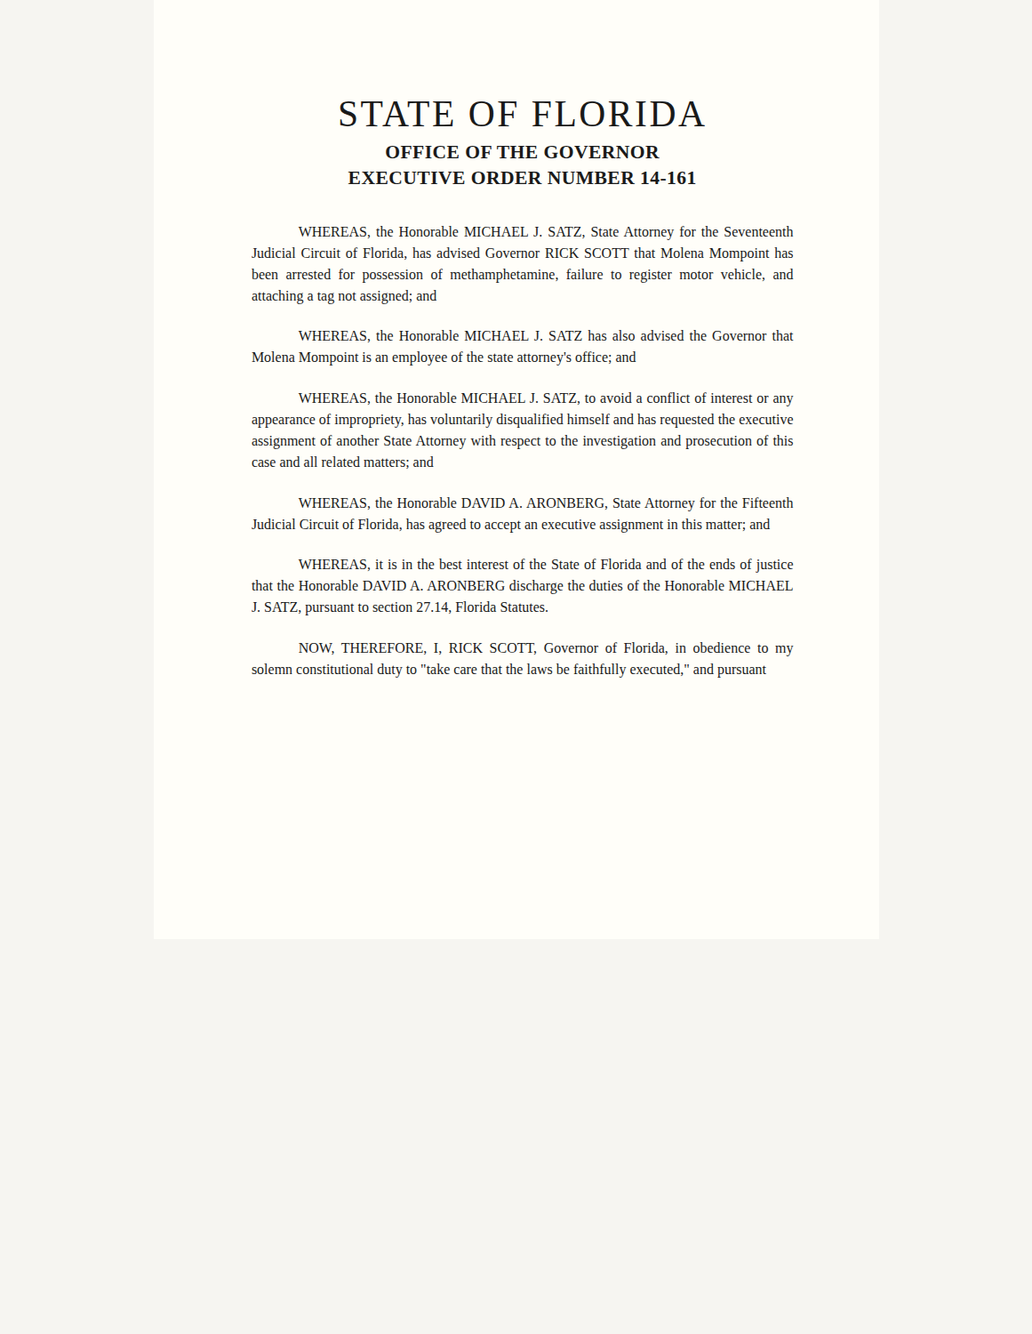STATE OF FLORIDA
OFFICE OF THE GOVERNOR
EXECUTIVE ORDER NUMBER 14-161
WHEREAS, the Honorable MICHAEL J. SATZ, State Attorney for the Seventeenth Judicial Circuit of Florida, has advised Governor RICK SCOTT that Molena Mompoint has been arrested for possession of methamphetamine, failure to register motor vehicle, and attaching a tag not assigned; and
WHEREAS, the Honorable MICHAEL J. SATZ has also advised the Governor that Molena Mompoint is an employee of the state attorney's office; and
WHEREAS, the Honorable MICHAEL J. SATZ, to avoid a conflict of interest or any appearance of impropriety, has voluntarily disqualified himself and has requested the executive assignment of another State Attorney with respect to the investigation and prosecution of this case and all related matters; and
WHEREAS, the Honorable DAVID A. ARONBERG, State Attorney for the Fifteenth Judicial Circuit of Florida, has agreed to accept an executive assignment in this matter; and
WHEREAS, it is in the best interest of the State of Florida and of the ends of justice that the Honorable DAVID A. ARONBERG discharge the duties of the Honorable MICHAEL J. SATZ, pursuant to section 27.14, Florida Statutes.
NOW, THEREFORE, I, RICK SCOTT, Governor of Florida, in obedience to my solemn constitutional duty to "take care that the laws be faithfully executed," and pursuant